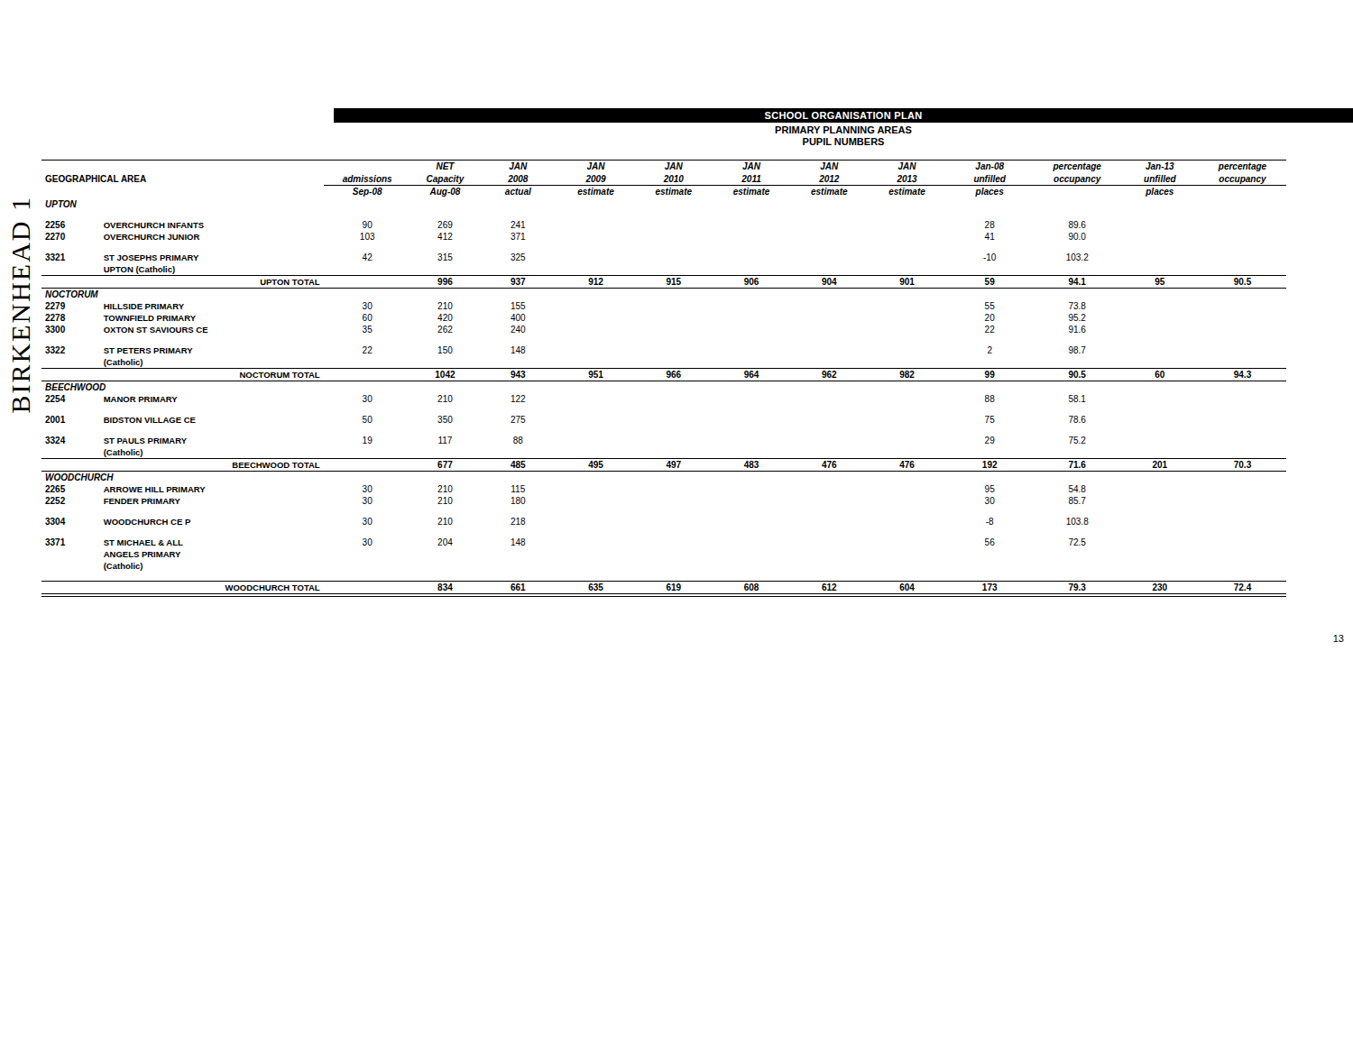SCHOOL ORGANISATION PLAN
PRIMARY PLANNING AREAS
PUPIL NUMBERS
BIRKENHEAD 1
| GEOGRAPHICAL AREA | | NET | JAN | JAN | JAN | JAN | JAN | JAN | Jan-08 | percentage | Jan-13 | percentage |
| --- | --- | --- | --- | --- | --- | --- | --- | --- | --- | --- | --- | --- |
| admissions | Capacity | 2008 | 2009 | 2010 | 2011 | 2012 | 2013 | unfilled | occupancy | unfilled | occupancy |
| | Sep-08 | Aug-08 | actual | estimate | estimate | estimate | estimate | estimate | places | | places | |
| UPTON |
| 2256 | OVERCHURCH INFANTS | 90 | 269 | 241 | | | | | | 28 | 89.6 | | |
| 2270 | OVERCHURCH JUNIOR | 103 | 412 | 371 | | | | | | 41 | 90.0 | | |
| 3321 | ST JOSEPHS PRIMARY | 42 | 315 | 325 | | | | | | -10 | 103.2 | | |
| | UPTON (Catholic) | |
| UPTON TOTAL | | 996 | 937 | 912 | 915 | 906 | 904 | 901 | 59 | 94.1 | 95 | 90.5 |
| NOCTORUM |
| 2279 | HILLSIDE PRIMARY | 30 | 210 | 155 | | | | | | 55 | 73.8 | | |
| 2278 | TOWNFIELD PRIMARY | 60 | 420 | 400 | | | | | | 20 | 95.2 | | |
| 3300 | OXTON ST SAVIOURS CE | 35 | 262 | 240 | | | | | | 22 | 91.6 | | |
| 3322 | ST PETERS PRIMARY | 22 | 150 | 148 | | | | | | 2 | 98.7 | | |
| | (Catholic) | |
| NOCTORUM TOTAL | | 1042 | 943 | 951 | 966 | 964 | 962 | 982 | 99 | 90.5 | 60 | 94.3 |
| BEECHWOOD |
| 2254 | MANOR PRIMARY | 30 | 210 | 122 | | | | | | 88 | 58.1 | | |
| 2001 | BIDSTON VILLAGE CE | 50 | 350 | 275 | | | | | | 75 | 78.6 | | |
| 3324 | ST PAULS PRIMARY | 19 | 117 | 88 | | | | | | 29 | 75.2 | | |
| | (Catholic) | |
| BEECHWOOD TOTAL | | 677 | 485 | 495 | 497 | 483 | 476 | 476 | 192 | 71.6 | 201 | 70.3 |
| WOODCHURCH |
| 2265 | ARROWE HILL PRIMARY | 30 | 210 | 115 | | | | | | 95 | 54.8 | | |
| 2252 | FENDER PRIMARY | 30 | 210 | 180 | | | | | | 30 | 85.7 | | |
| 3304 | WOODCHURCH CE P | 30 | 210 | 218 | | | | | | -8 | 103.8 | | |
| 3371 | ST MICHAEL & ALL | 30 | 204 | 148 | | | | | | 56 | 72.5 | | |
| | ANGELS PRIMARY | |
| | (Catholic) | |
| WOODCHURCH TOTAL | | 834 | 661 | 635 | 619 | 608 | 612 | 604 | 173 | 79.3 | 230 | 72.4 |
13